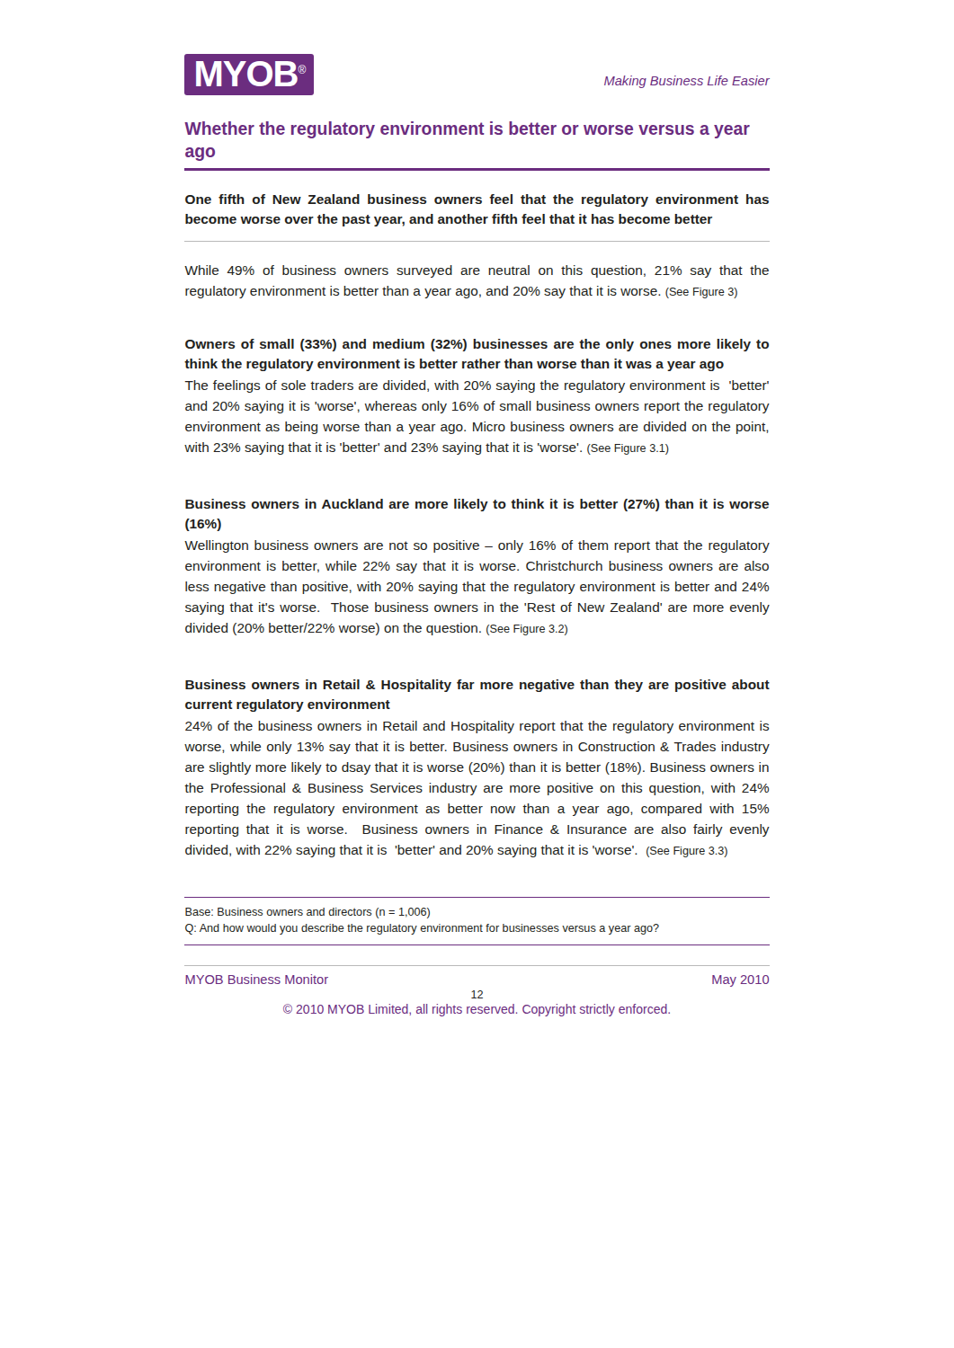MYOB®
Making Business Life Easier
Whether the regulatory environment is better or worse versus a year ago
One fifth of New Zealand business owners feel that the regulatory environment has become worse over the past year, and another fifth feel that it has become better
While 49% of business owners surveyed are neutral on this question, 21% say that the regulatory environment is better than a year ago, and 20% say that it is worse. (See Figure 3)
Owners of small (33%) and medium (32%) businesses are the only ones more likely to think the regulatory environment is better rather than worse than it was a year ago
The feelings of sole traders are divided, with 20% saying the regulatory environment is 'better' and 20% saying it is 'worse', whereas only 16% of small business owners report the regulatory environment as being worse than a year ago. Micro business owners are divided on the point, with 23% saying that it is 'better' and 23% saying that it is 'worse'. (See Figure 3.1)
Business owners in Auckland are more likely to think it is better (27%) than it is worse (16%)
Wellington business owners are not so positive – only 16% of them report that the regulatory environment is better, while 22% say that it is worse. Christchurch business owners are also less negative than positive, with 20% saying that the regulatory environment is better and 24% saying that it's worse. Those business owners in the 'Rest of New Zealand' are more evenly divided (20% better/22% worse) on the question. (See Figure 3.2)
Business owners in Retail & Hospitality far more negative than they are positive about current regulatory environment
24% of the business owners in Retail and Hospitality report that the regulatory environment is worse, while only 13% say that it is better. Business owners in Construction & Trades industry are slightly more likely to dsay that it is worse (20%) than it is better (18%). Business owners in the Professional & Business Services industry are more positive on this question, with 24% reporting the regulatory environment as better now than a year ago, compared with 15% reporting that it is worse. Business owners in Finance & Insurance are also fairly evenly divided, with 22% saying that it is 'better' and 20% saying that it is 'worse'. (See Figure 3.3)
Base: Business owners and directors (n = 1,006)
Q: And how would you describe the regulatory environment for businesses versus a year ago?
MYOB Business Monitor May 2010
12
© 2010 MYOB Limited, all rights reserved. Copyright strictly enforced.